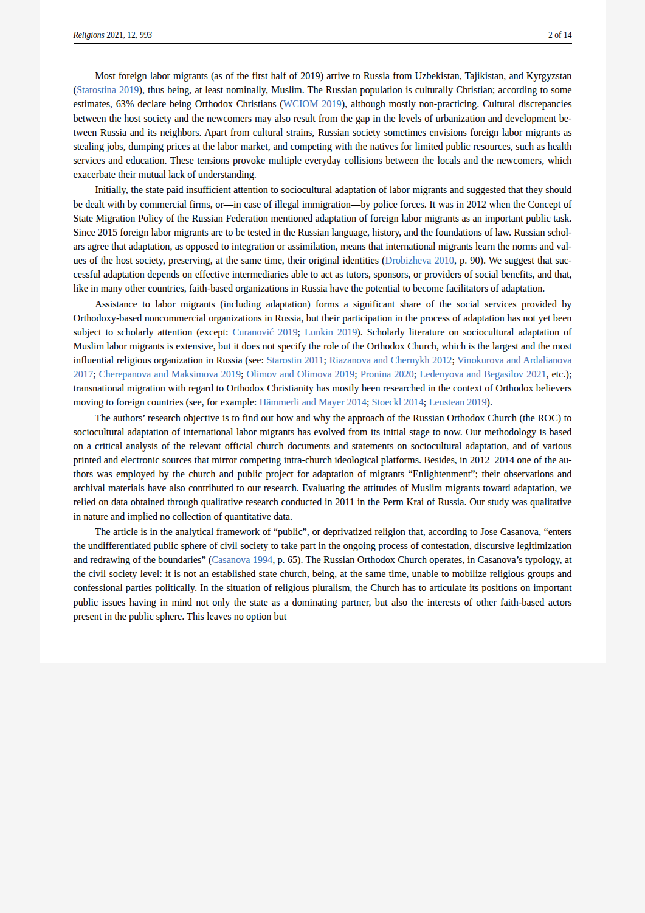Religions 2021, 12, 993 2 of 14
Most foreign labor migrants (as of the first half of 2019) arrive to Russia from Uzbekistan, Tajikistan, and Kyrgyzstan (Starostina 2019), thus being, at least nominally, Muslim. The Russian population is culturally Christian; according to some estimates, 63% declare being Orthodox Christians (WCIOM 2019), although mostly non-practicing. Cultural discrepancies between the host society and the newcomers may also result from the gap in the levels of urbanization and development between Russia and its neighbors. Apart from cultural strains, Russian society sometimes envisions foreign labor migrants as stealing jobs, dumping prices at the labor market, and competing with the natives for limited public resources, such as health services and education. These tensions provoke multiple everyday collisions between the locals and the newcomers, which exacerbate their mutual lack of understanding.
Initially, the state paid insufficient attention to sociocultural adaptation of labor migrants and suggested that they should be dealt with by commercial firms, or—in case of illegal immigration—by police forces. It was in 2012 when the Concept of State Migration Policy of the Russian Federation mentioned adaptation of foreign labor migrants as an important public task. Since 2015 foreign labor migrants are to be tested in the Russian language, history, and the foundations of law. Russian scholars agree that adaptation, as opposed to integration or assimilation, means that international migrants learn the norms and values of the host society, preserving, at the same time, their original identities (Drobizheva 2010, p. 90). We suggest that successful adaptation depends on effective intermediaries able to act as tutors, sponsors, or providers of social benefits, and that, like in many other countries, faith-based organizations in Russia have the potential to become facilitators of adaptation.
Assistance to labor migrants (including adaptation) forms a significant share of the social services provided by Orthodoxy-based noncommercial organizations in Russia, but their participation in the process of adaptation has not yet been subject to scholarly attention (except: Curanović 2019; Lunkin 2019). Scholarly literature on sociocultural adaptation of Muslim labor migrants is extensive, but it does not specify the role of the Orthodox Church, which is the largest and the most influential religious organization in Russia (see: Starostin 2011; Riazanova and Chernykh 2012; Vinokurova and Ardalianova 2017; Cherepanova and Maksimova 2019; Olimov and Olimova 2019; Pronina 2020; Ledenyova and Begasilov 2021, etc.); transnational migration with regard to Orthodox Christianity has mostly been researched in the context of Orthodox believers moving to foreign countries (see, for example: Hämmerli and Mayer 2014; Stoeckl 2014; Leustean 2019).
The authors’ research objective is to find out how and why the approach of the Russian Orthodox Church (the ROC) to sociocultural adaptation of international labor migrants has evolved from its initial stage to now. Our methodology is based on a critical analysis of the relevant official church documents and statements on sociocultural adaptation, and of various printed and electronic sources that mirror competing intra-church ideological platforms. Besides, in 2012–2014 one of the authors was employed by the church and public project for adaptation of migrants “Enlightenment”; their observations and archival materials have also contributed to our research. Evaluating the attitudes of Muslim migrants toward adaptation, we relied on data obtained through qualitative research conducted in 2011 in the Perm Krai of Russia. Our study was qualitative in nature and implied no collection of quantitative data.
The article is in the analytical framework of “public”, or deprivatized religion that, according to Jose Casanova, “enters the undifferentiated public sphere of civil society to take part in the ongoing process of contestation, discursive legitimization and redrawing of the boundaries” (Casanova 1994, p. 65). The Russian Orthodox Church operates, in Casanova’s typology, at the civil society level: it is not an established state church, being, at the same time, unable to mobilize religious groups and confessional parties politically. In the situation of religious pluralism, the Church has to articulate its positions on important public issues having in mind not only the state as a dominating partner, but also the interests of other faith-based actors present in the public sphere. This leaves no option but